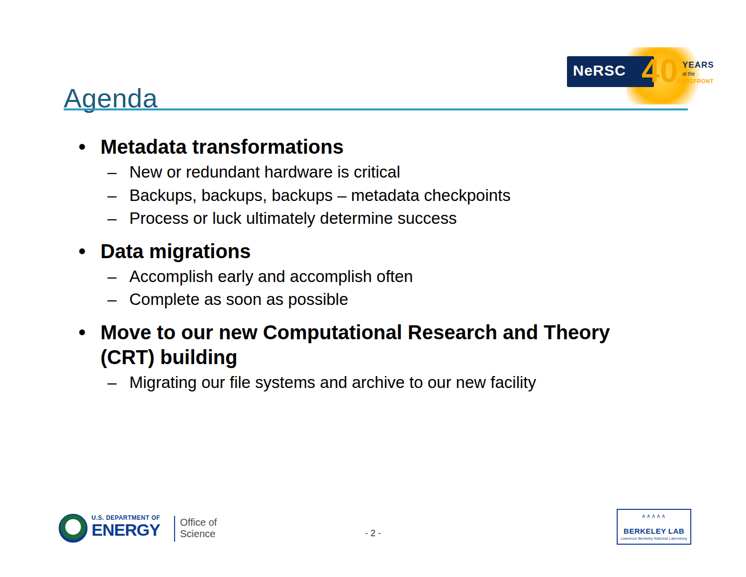Agenda
Ne RSC
40
YEARS
at the
FOREFRONT
Metadata transformations
New or redundant hardware is critical
Backups, backups, backups – metadata checkpoints
Process or luck ultimately determine success
Data migrations
Accomplish early and accomplish often
Complete as soon as possible
Move to our new Computational Research and Theory (CRT) building
Migrating our file systems and archive to our new facility
- 2 -
U.S. DEPARTMENT OF
ENERGY
Office of
Science
∧∧∧∧∧
BERKELEY LAB
Lawrence Berkeley National Laboratory